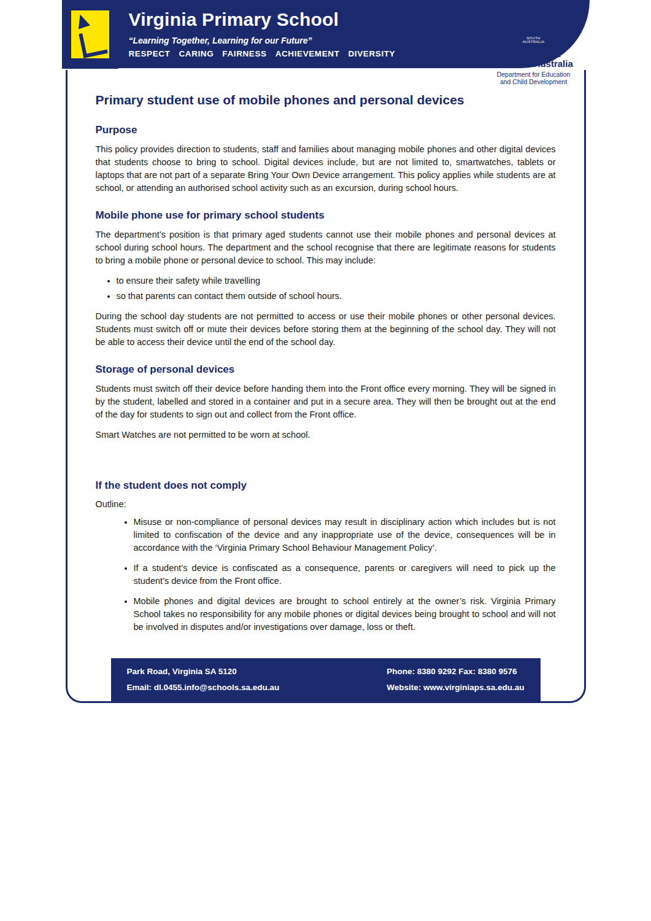Virginia Primary School
“Learning Together, Learning for our Future”
RESPECT CARING FAIRNESS ACHIEVEMENT DIVERSITY
Government
of South Australia
Department for Education
and Child Development
Primary student use of mobile phones and personal devices
Purpose
This policy provides direction to students, staff and families about managing mobile phones and other digital devices that students choose to bring to school. Digital devices include, but are not limited to, smartwatches, tablets or laptops that are not part of a separate Bring Your Own Device arrangement. This policy applies while students are at school, or attending an authorised school activity such as an excursion, during school hours.
Mobile phone use for primary school students
The department’s position is that primary aged students cannot use their mobile phones and personal devices at school during school hours. The department and the school recognise that there are legitimate reasons for students to bring a mobile phone or personal device to school. This may include:
to ensure their safety while travelling
so that parents can contact them outside of school hours.
During the school day students are not permitted to access or use their mobile phones or other personal devices. Students must switch off or mute their devices before storing them at the beginning of the school day. They will not be able to access their device until the end of the school day.
Storage of personal devices
Students must switch off their device before handing them into the Front office every morning. They will be signed in by the student, labelled and stored in a container and put in a secure area. They will then be brought out at the end of the day for students to sign out and collect from the Front office.
Smart Watches are not permitted to be worn at school.
If the student does not comply
Outline:
Misuse or non-compliance of personal devices may result in disciplinary action which includes but is not limited to confiscation of the device and any inappropriate use of the device, consequences will be in accordance with the ‘Virginia Primary School Behaviour Management Policy’.
If a student’s device is confiscated as a consequence, parents or caregivers will need to pick up the student’s device from the Front office.
Mobile phones and digital devices are brought to school entirely at the owner’s risk. Virginia Primary School takes no responsibility for any mobile phones or digital devices being brought to school and will not be involved in disputes and/or investigations over damage, loss or theft.
Park Road, Virginia SA 5120
Email: dl.0455.info@schools.sa.edu.au
Phone: 8380 9292 Fax: 8380 9576
Website: www.virginiaps.sa.edu.au